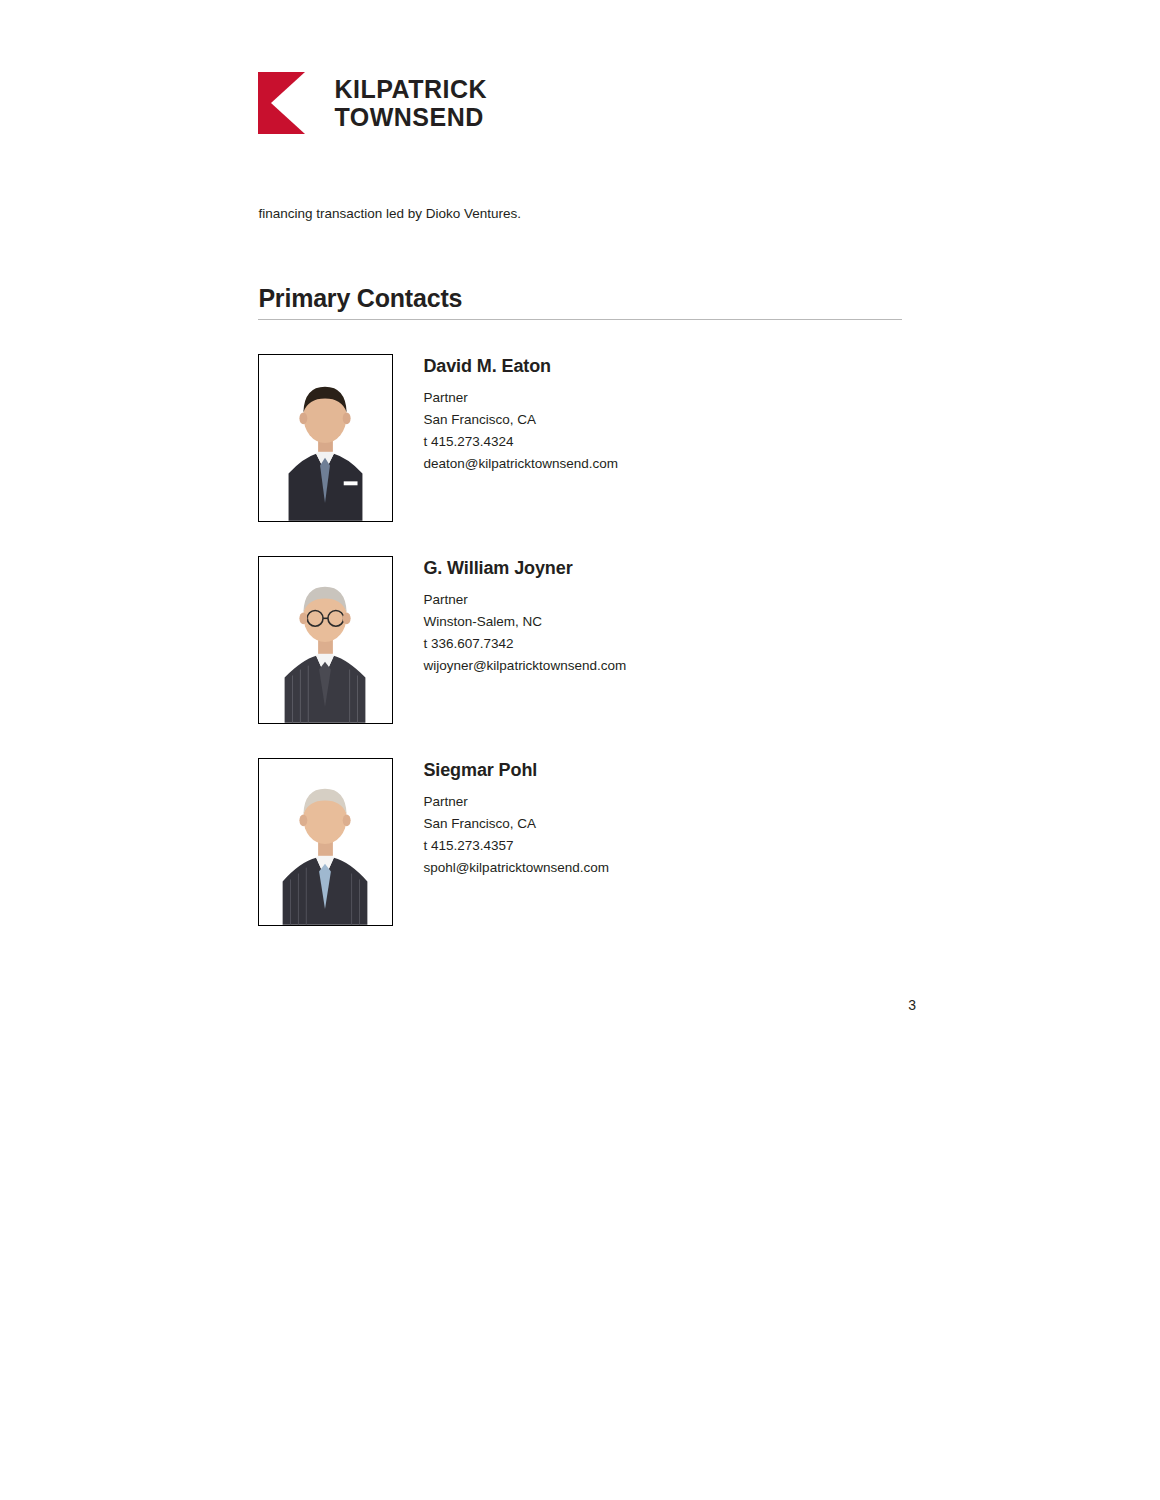KILPATRICK
TOWNSEND
financing transaction led by Dioko Ventures.
Primary Contacts
David M. Eaton
Partner
San Francisco, CA
t 415.273.4324
deaton@kilpatricktownsend.com
G. William Joyner
Partner
Winston-Salem, NC
t 336.607.7342
wijoyner@kilpatricktownsend.com
Siegmar Pohl
Partner
San Francisco, CA
t 415.273.4357
spohl@kilpatricktownsend.com
3